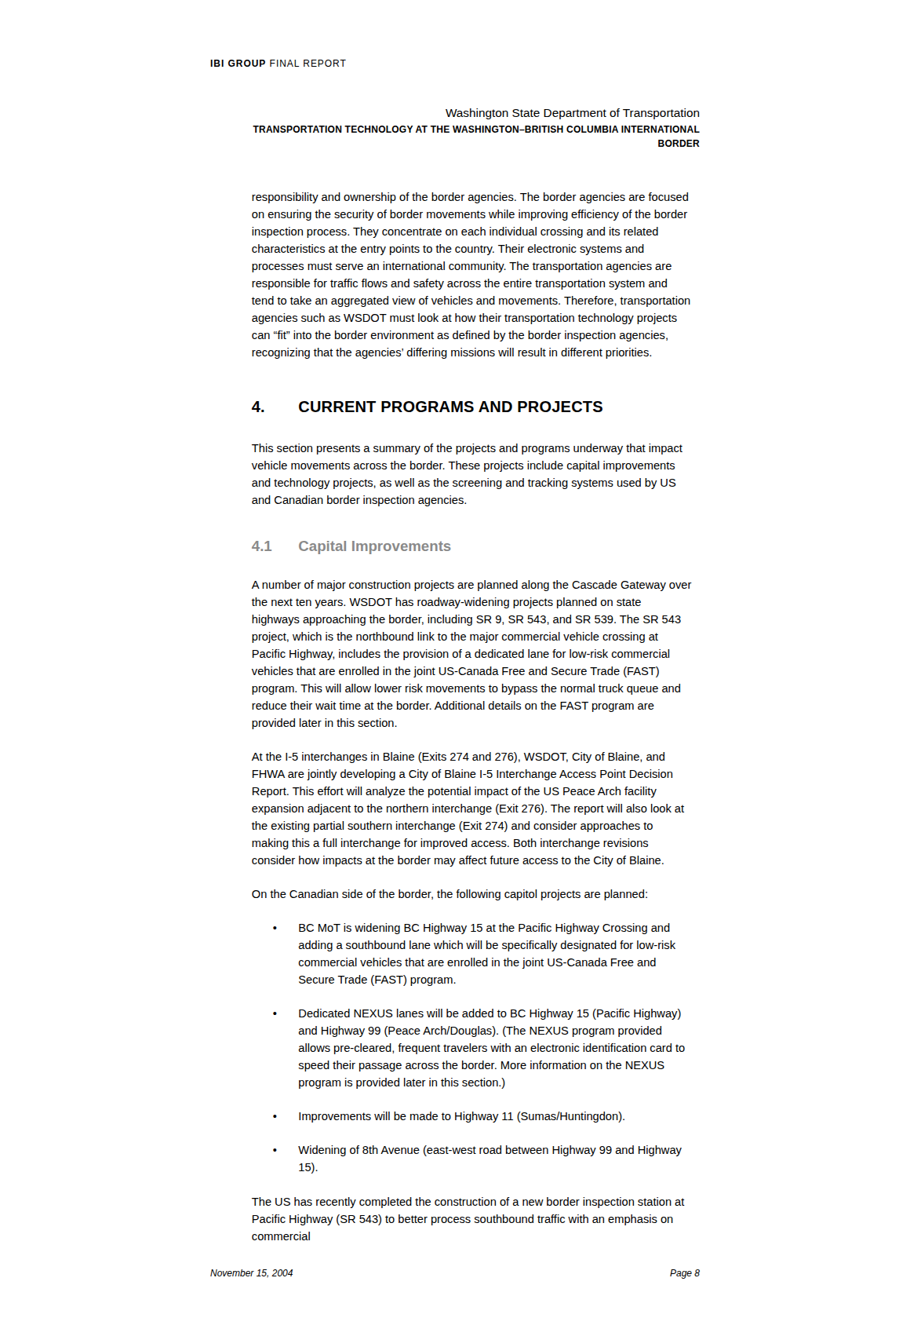IBI GROUP FINAL REPORT
Washington State Department of Transportation
TRANSPORTATION TECHNOLOGY AT THE WASHINGTON–BRITISH COLUMBIA INTERNATIONAL BORDER
responsibility and ownership of the border agencies. The border agencies are focused on ensuring the security of border movements while improving efficiency of the border inspection process. They concentrate on each individual crossing and its related characteristics at the entry points to the country. Their electronic systems and processes must serve an international community. The transportation agencies are responsible for traffic flows and safety across the entire transportation system and tend to take an aggregated view of vehicles and movements. Therefore, transportation agencies such as WSDOT must look at how their transportation technology projects can “fit” into the border environment as defined by the border inspection agencies, recognizing that the agencies’ differing missions will result in different priorities.
4. CURRENT PROGRAMS AND PROJECTS
This section presents a summary of the projects and programs underway that impact vehicle movements across the border. These projects include capital improvements and technology projects, as well as the screening and tracking systems used by US and Canadian border inspection agencies.
4.1 Capital Improvements
A number of major construction projects are planned along the Cascade Gateway over the next ten years. WSDOT has roadway-widening projects planned on state highways approaching the border, including SR 9, SR 543, and SR 539. The SR 543 project, which is the northbound link to the major commercial vehicle crossing at Pacific Highway, includes the provision of a dedicated lane for low-risk commercial vehicles that are enrolled in the joint US-Canada Free and Secure Trade (FAST) program. This will allow lower risk movements to bypass the normal truck queue and reduce their wait time at the border. Additional details on the FAST program are provided later in this section.
At the I-5 interchanges in Blaine (Exits 274 and 276), WSDOT, City of Blaine, and FHWA are jointly developing a City of Blaine I-5 Interchange Access Point Decision Report. This effort will analyze the potential impact of the US Peace Arch facility expansion adjacent to the northern interchange (Exit 276). The report will also look at the existing partial southern interchange (Exit 274) and consider approaches to making this a full interchange for improved access. Both interchange revisions consider how impacts at the border may affect future access to the City of Blaine.
On the Canadian side of the border, the following capitol projects are planned:
BC MoT is widening BC Highway 15 at the Pacific Highway Crossing and adding a southbound lane which will be specifically designated for low-risk commercial vehicles that are enrolled in the joint US-Canada Free and Secure Trade (FAST) program.
Dedicated NEXUS lanes will be added to BC Highway 15 (Pacific Highway) and Highway 99 (Peace Arch/Douglas). (The NEXUS program provided allows pre-cleared, frequent travelers with an electronic identification card to speed their passage across the border. More information on the NEXUS program is provided later in this section.)
Improvements will be made to Highway 11 (Sumas/Huntingdon).
Widening of 8th Avenue (east-west road between Highway 99 and Highway 15).
The US has recently completed the construction of a new border inspection station at Pacific Highway (SR 543) to better process southbound traffic with an emphasis on commercial
November 15, 2004 Page 8